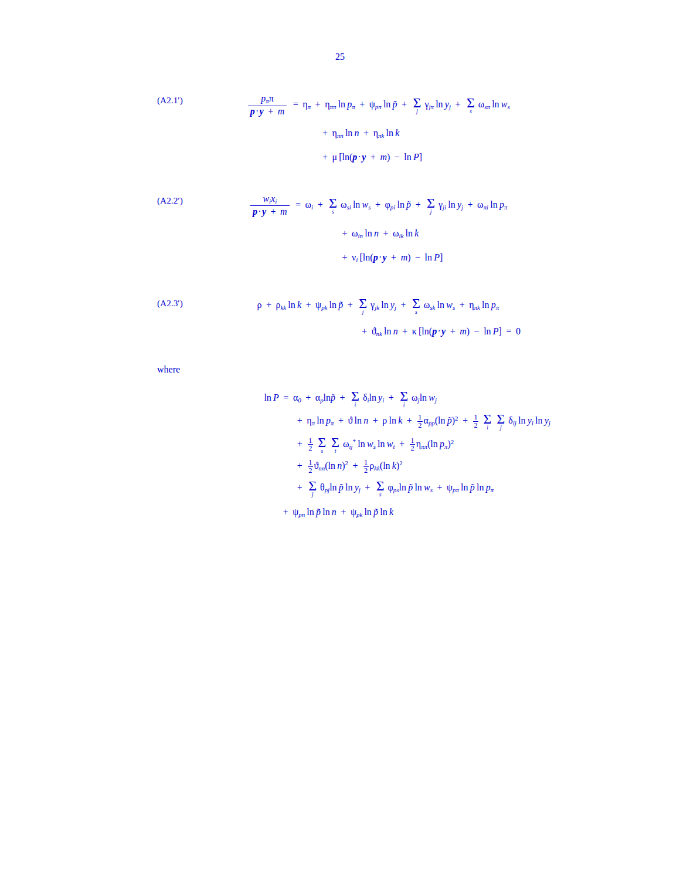25
(A2.1′)
pππ p·y + m = ηπ + ηππ ln pπ + ψpπ ln p̃ + Σj γjπ ln yj + Σs ωsπ ln ws + ηπn ln n + ηπk ln k + μ [ln(p·y + m) − ln P]
(A2.2′)
wixi p·y + m = ωi + Σs ωsi ln ws + φpi ln p̃ + Σj γji ln yj + ωπi ln pπ + ωin ln n + ωik ln k + νi [ln(p·y + m) − ln P]
(A2.3′)
ρ + ρkk ln k + ψpk ln p̃ + Σj γjk ln yj + Σs ωsk ln ws + ηπk ln pπ + ϑnk ln n + κ [ln(p·y + m) − ln P] = 0
where
ln P = α0 + αpln p̃ + Σi δiln yi + Σi ωjln wj + ηπ ln pπ + ϑ ln n + ρ ln k + 12αpp(ln p̃)2 + 12 Σi Σj δij ln yi ln yj + 12 Σs Σt ωij* ln ws ln wt + 12ηππ(ln pπ)2 + 12ϑnn(ln n)2 + 12ρkk(ln k)2 + Σj θpjln p̃ ln yj + Σs φpsln p̃ ln ws + ψpπ ln p̃ ln pπ + ψpn ln p̃ ln n + ψpk ln p̃ ln k